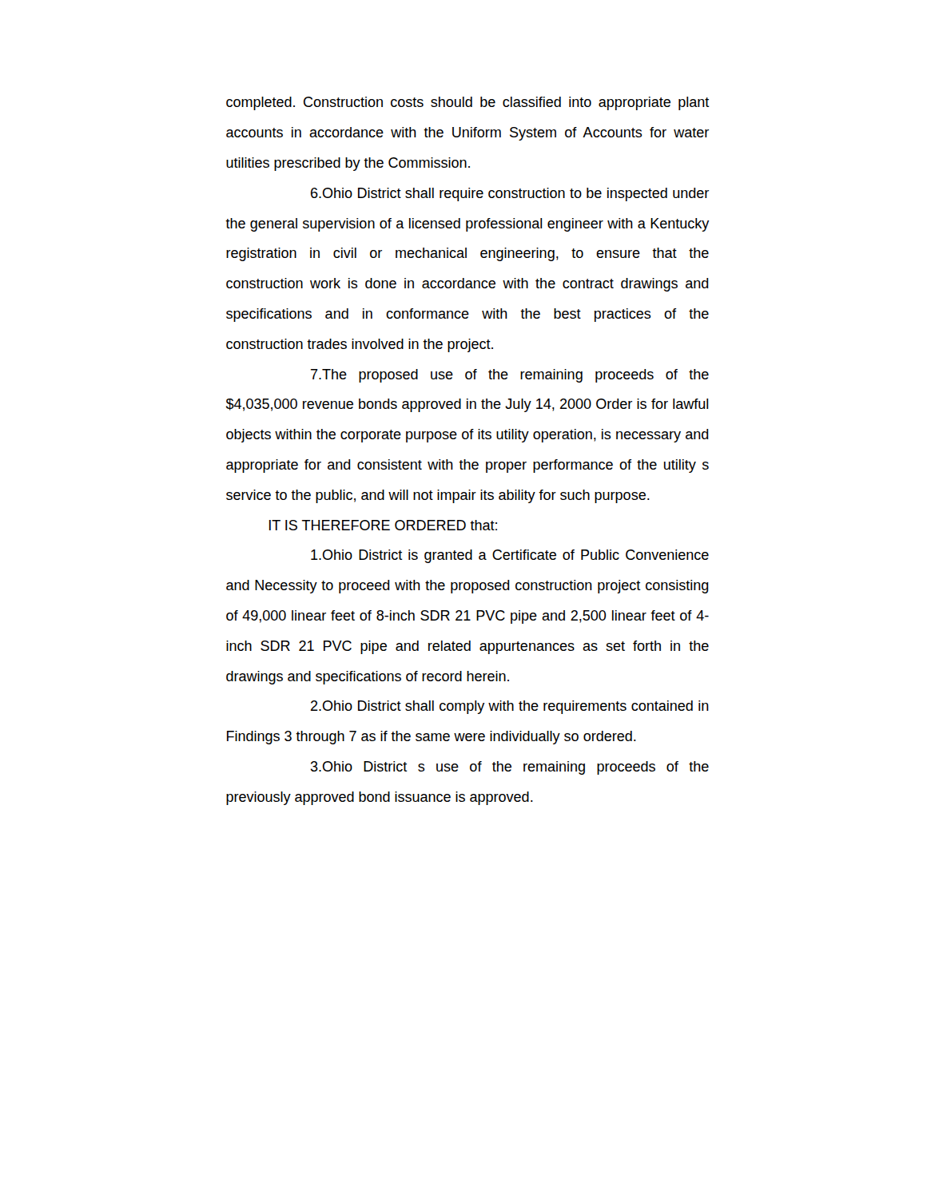completed. Construction costs should be classified into appropriate plant accounts in accordance with the Uniform System of Accounts for water utilities prescribed by the Commission.
6. Ohio District shall require construction to be inspected under the general supervision of a licensed professional engineer with a Kentucky registration in civil or mechanical engineering, to ensure that the construction work is done in accordance with the contract drawings and specifications and in conformance with the best practices of the construction trades involved in the project.
7. The proposed use of the remaining proceeds of the $4,035,000 revenue bonds approved in the July 14, 2000 Order is for lawful objects within the corporate purpose of its utility operation, is necessary and appropriate for and consistent with the proper performance of the utility s service to the public, and will not impair its ability for such purpose.
IT IS THEREFORE ORDERED that:
1. Ohio District is granted a Certificate of Public Convenience and Necessity to proceed with the proposed construction project consisting of 49,000 linear feet of 8-inch SDR 21 PVC pipe and 2,500 linear feet of 4-inch SDR 21 PVC pipe and related appurtenances as set forth in the drawings and specifications of record herein.
2. Ohio District shall comply with the requirements contained in Findings 3 through 7 as if the same were individually so ordered.
3. Ohio District s use of the remaining proceeds of the previously approved bond issuance is approved.